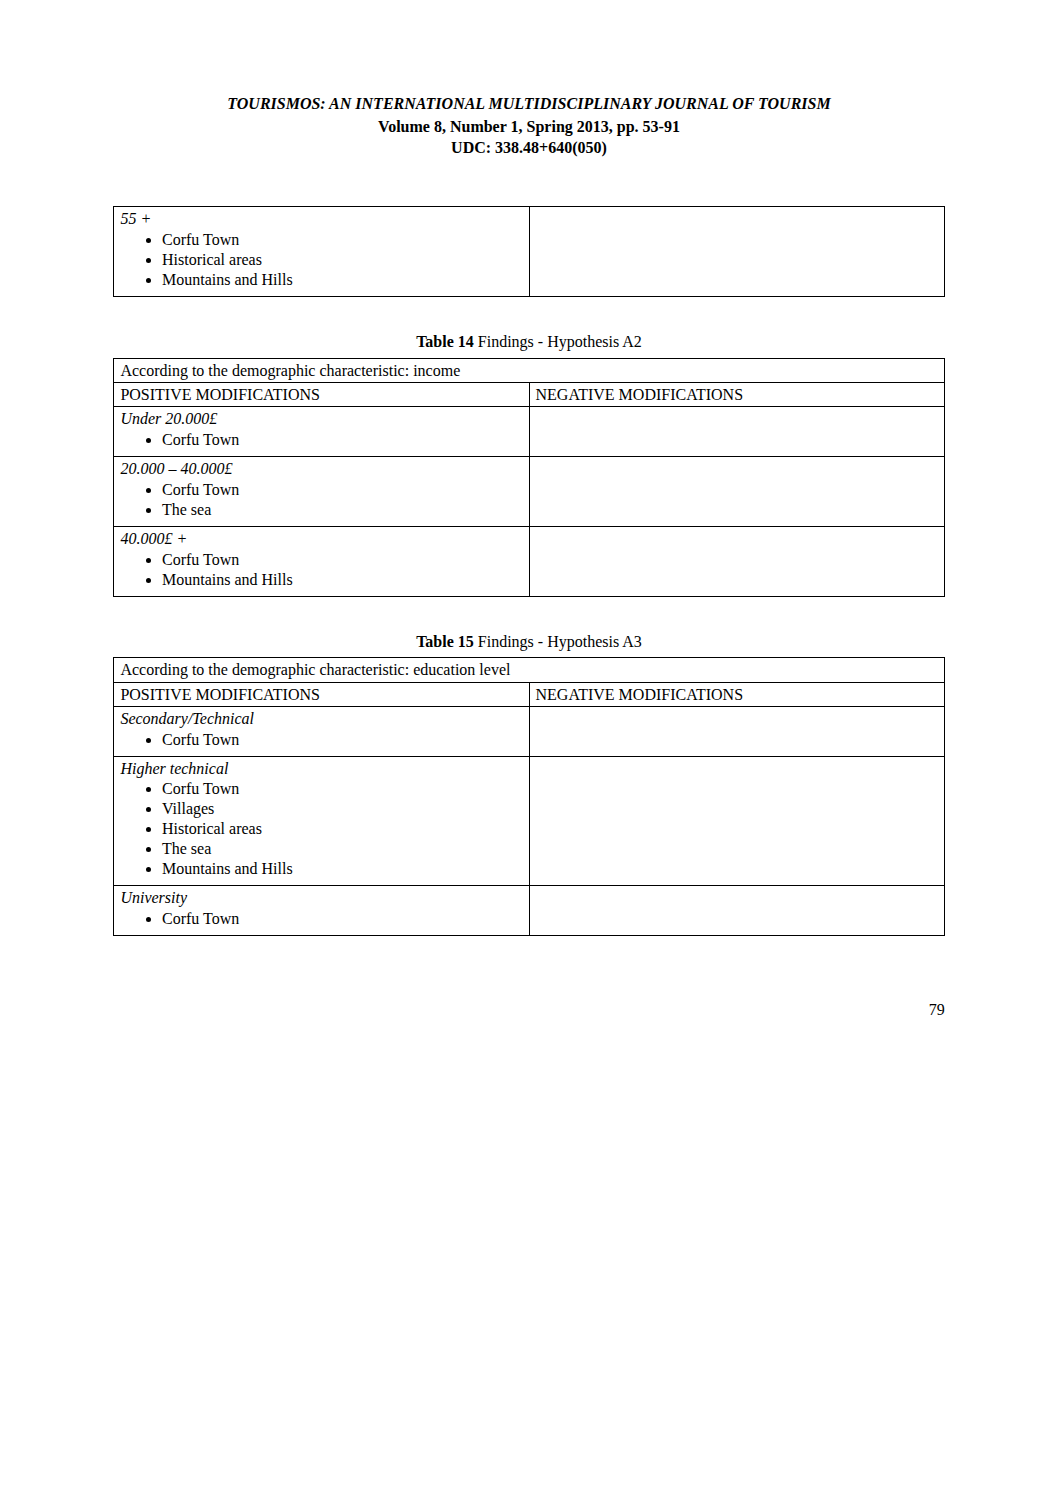TOURISMOS: AN INTERNATIONAL MULTIDISCIPLINARY JOURNAL OF TOURISM
Volume 8, Number 1, Spring 2013, pp. 53-91
UDC: 338.48+640(050)
| 55 + Corfu Town Historical areas Mountains and Hills | |
Table 14 Findings - Hypothesis A2
| According to the demographic characteristic: income |
| POSITIVE MODIFICATIONS | NEGATIVE MODIFICATIONS |
| Under 20.000£ Corfu Town | |
| 20.000 – 40.000£ Corfu Town The sea | |
| 40.000£ + Corfu Town Mountains and Hills | |
Table 15 Findings - Hypothesis A3
| According to the demographic characteristic: education level |
| POSITIVE MODIFICATIONS | NEGATIVE MODIFICATIONS |
| Secondary/Technical Corfu Town | |
| Higher technical Corfu Town Villages Historical areas The sea Mountains and Hills | |
| University Corfu Town | |
79